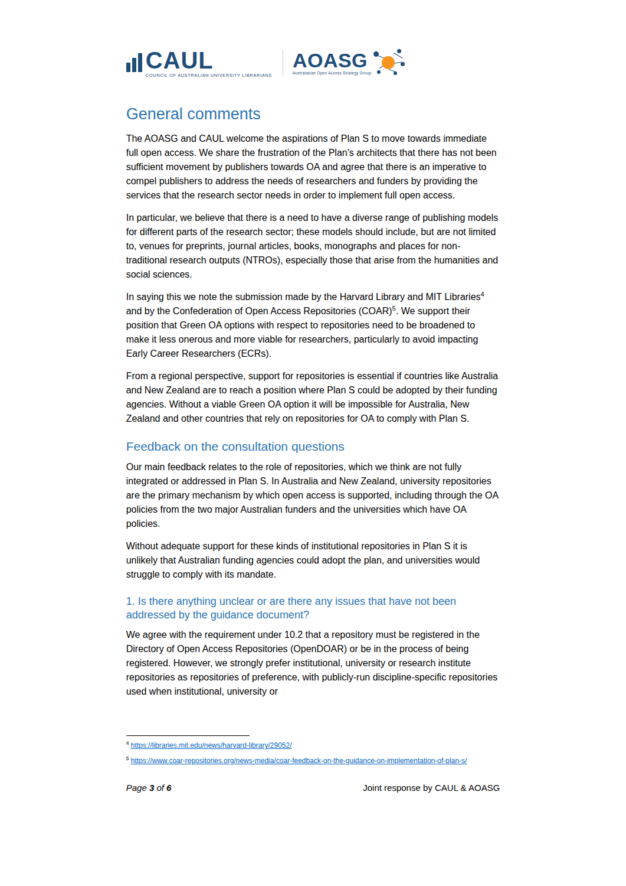CAUL Council of Australian University Librarians
AOASG Australasian Open Access Strategy Group
General comments
The AOASG and CAUL welcome the aspirations of Plan S to move towards immediate full open access. We share the frustration of the Plan's architects that there has not been sufficient movement by publishers towards OA and agree that there is an imperative to compel publishers to address the needs of researchers and funders by providing the services that the research sector needs in order to implement full open access.
In particular, we believe that there is a need to have a diverse range of publishing models for different parts of the research sector; these models should include, but are not limited to, venues for preprints, journal articles, books, monographs and places for non-traditional research outputs (NTROs), especially those that arise from the humanities and social sciences.
In saying this we note the submission made by the Harvard Library and MIT Libraries4 and by the Confederation of Open Access Repositories (COAR)5. We support their position that Green OA options with respect to repositories need to be broadened to make it less onerous and more viable for researchers, particularly to avoid impacting Early Career Researchers (ECRs).
From a regional perspective, support for repositories is essential if countries like Australia and New Zealand are to reach a position where Plan S could be adopted by their funding agencies. Without a viable Green OA option it will be impossible for Australia, New Zealand and other countries that rely on repositories for OA to comply with Plan S.
Feedback on the consultation questions
Our main feedback relates to the role of repositories, which we think are not fully integrated or addressed in Plan S. In Australia and New Zealand, university repositories are the primary mechanism by which open access is supported, including through the OA policies from the two major Australian funders and the universities which have OA policies.
Without adequate support for these kinds of institutional repositories in Plan S it is unlikely that Australian funding agencies could adopt the plan, and universities would struggle to comply with its mandate.
1. Is there anything unclear or are there any issues that have not been addressed by the guidance document?
We agree with the requirement under 10.2 that a repository must be registered in the Directory of Open Access Repositories (OpenDOAR) or be in the process of being registered. However, we strongly prefer institutional, university or research institute repositories as repositories of preference, with publicly-run discipline-specific repositories used when institutional, university or
4 https://libraries.mit.edu/news/harvard-library/29052/
5 https://www.coar-repositories.org/news-media/coar-feedback-on-the-guidance-on-implementation-of-plan-s/
Page 3 of 6
Joint response by CAUL & AOASG